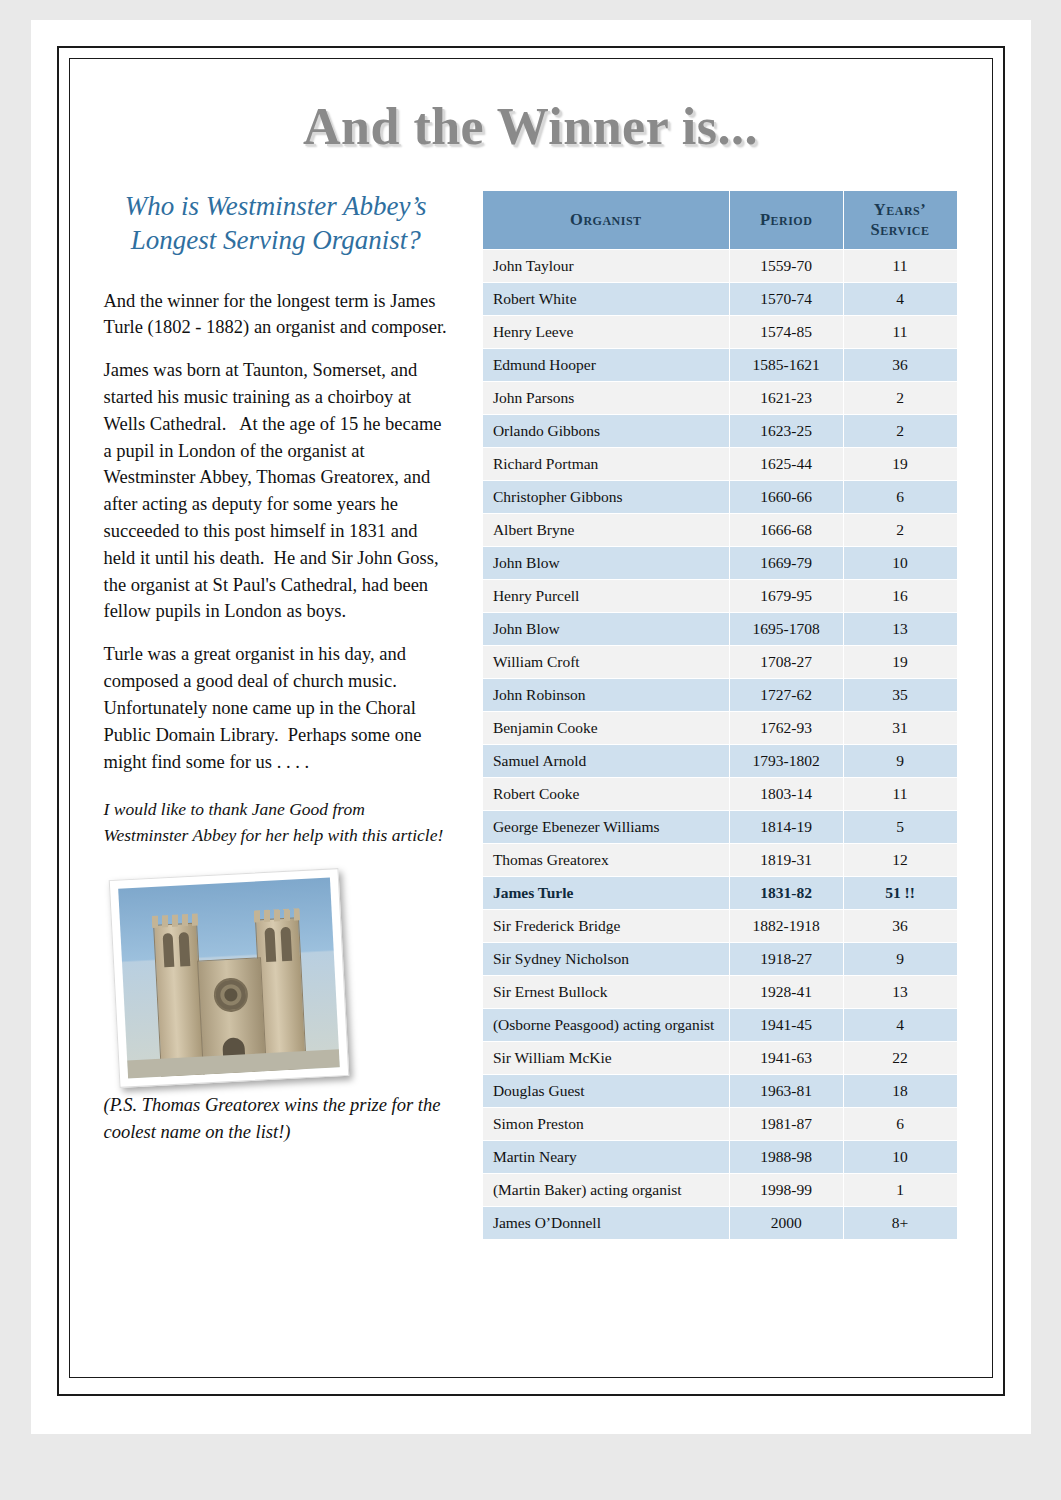And the Winner is...
Who is Westminster Abbey’s Longest Serving Organist?
And the winner for the longest term is James Turle (1802 - 1882) an organist and composer.
James was born at Taunton, Somerset, and started his music training as a choirboy at Wells Cathedral. At the age of 15 he became a pupil in London of the organist at Westminster Abbey, Thomas Greatorex, and after acting as deputy for some years he succeeded to this post himself in 1831 and held it until his death. He and Sir John Goss, the organist at St Paul's Cathedral, had been fellow pupils in London as boys.
Turle was a great organist in his day, and composed a good deal of church music. Unfortunately none came up in the Choral Public Domain Library. Perhaps some one might find some for us . . . .
I would like to thank Jane Good from Westminster Abbey for her help with this article!
(P.S. Thomas Greatorex wins the prize for the coolest name on the list!)
| Organist | Period | Years’ Service |
| --- | --- | --- |
| John Taylour | 1559-70 | 11 |
| Robert White | 1570-74 | 4 |
| Henry Leeve | 1574-85 | 11 |
| Edmund Hooper | 1585-1621 | 36 |
| John Parsons | 1621-23 | 2 |
| Orlando Gibbons | 1623-25 | 2 |
| Richard Portman | 1625-44 | 19 |
| Christopher Gibbons | 1660-66 | 6 |
| Albert Bryne | 1666-68 | 2 |
| John Blow | 1669-79 | 10 |
| Henry Purcell | 1679-95 | 16 |
| John Blow | 1695-1708 | 13 |
| William Croft | 1708-27 | 19 |
| John Robinson | 1727-62 | 35 |
| Benjamin Cooke | 1762-93 | 31 |
| Samuel Arnold | 1793-1802 | 9 |
| Robert Cooke | 1803-14 | 11 |
| George Ebenezer Williams | 1814-19 | 5 |
| Thomas Greatorex | 1819-31 | 12 |
| James Turle | 1831-82 | 51 !! |
| Sir Frederick Bridge | 1882-1918 | 36 |
| Sir Sydney Nicholson | 1918-27 | 9 |
| Sir Ernest Bullock | 1928-41 | 13 |
| (Osborne Peasgood) acting organist | 1941-45 | 4 |
| Sir William McKie | 1941-63 | 22 |
| Douglas Guest | 1963-81 | 18 |
| Simon Preston | 1981-87 | 6 |
| Martin Neary | 1988-98 | 10 |
| (Martin Baker) acting organist | 1998-99 | 1 |
| James O’Donnell | 2000 | 8+ |